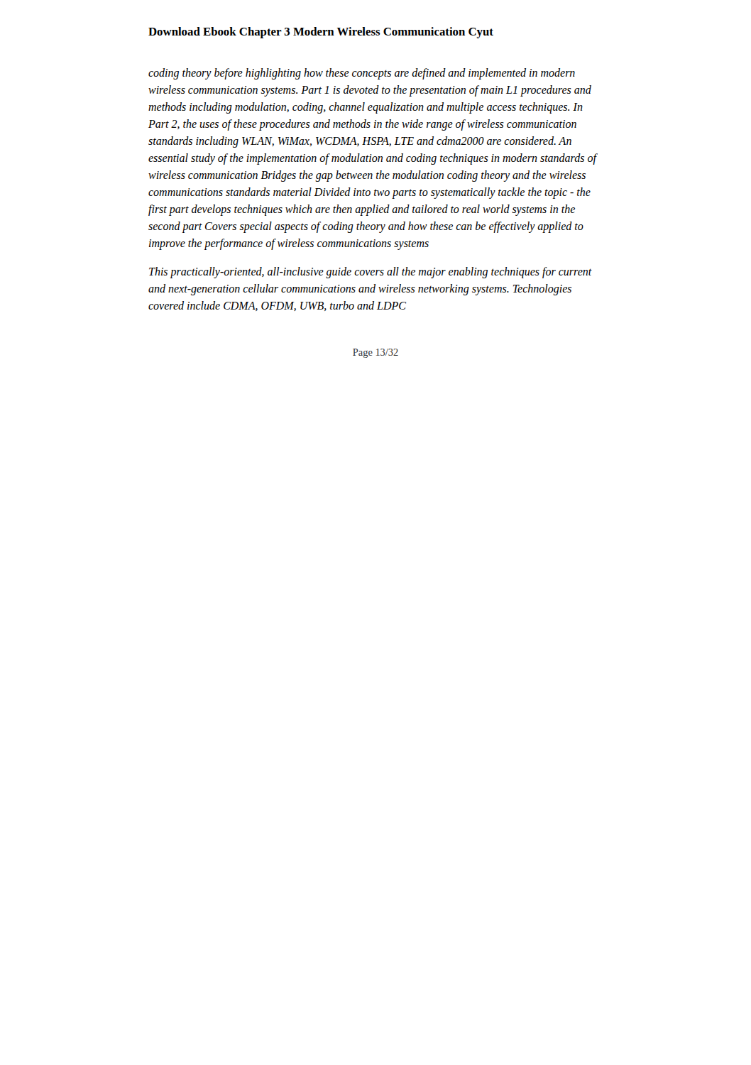Download Ebook Chapter 3 Modern Wireless Communication Cyut
coding theory before highlighting how these concepts are defined and implemented in modern wireless communication systems. Part 1 is devoted to the presentation of main L1 procedures and methods including modulation, coding, channel equalization and multiple access techniques. In Part 2, the uses of these procedures and methods in the wide range of wireless communication standards including WLAN, WiMax, WCDMA, HSPA, LTE and cdma2000 are considered. An essential study of the implementation of modulation and coding techniques in modern standards of wireless communication Bridges the gap between the modulation coding theory and the wireless communications standards material Divided into two parts to systematically tackle the topic - the first part develops techniques which are then applied and tailored to real world systems in the second part Covers special aspects of coding theory and how these can be effectively applied to improve the performance of wireless communications systems
This practically-oriented, all-inclusive guide covers all the major enabling techniques for current and next-generation cellular communications and wireless networking systems. Technologies covered include CDMA, OFDM, UWB, turbo and LDPC
Page 13/32